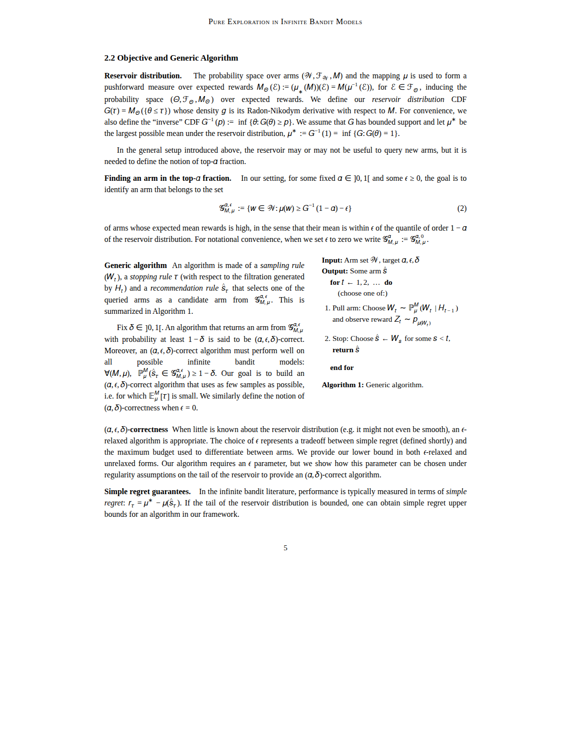Pure Exploration in Infinite Bandit Models
2.2 Objective and Generic Algorithm
Reservoir distribution. The probability space over arms (𝒲,ℱ𝒲,M) and the mapping μ is used to form a pushforward measure over expected rewards MΘ(ℰ):=(μ∗(M))(ℰ)=M(μ−1(ℰ)), for ℰ∈ℱΘ, inducing the probability space (Θ,ℱΘ,MΘ) over expected rewards. We define our reservoir distribution CDF G(τ)=MΘ({θ≤τ}) whose density g is its Radon-Nikodym derivative with respect to M. For convenience, we also define the “inverse” CDF G−1(p):=inf{θ:G(θ)≥p}. We assume that G has bounded support and let μ∗ be the largest possible mean under the reservoir distribution, μ∗:=G−1(1)=inf{G:G(θ)=1}.
In the general setup introduced above, the reservoir may or may not be useful to query new arms, but it is needed to define the notion of top-α fraction.
Finding an arm in the top-α fraction. In our setting, for some fixed α∈]0,1[ and some ϵ≥0, the goal is to identify an arm that belongs to the set
𝒢M,μα,ϵ := {w∈𝒲:μ(w)≥G−1(1−α)−ϵ} (2)
of arms whose expected mean rewards is high, in the sense that their mean is within ϵ of the quantile of order 1−α of the reservoir distribution. For notational convenience, when we set ϵ to zero we write 𝒢M,μα:=𝒢M,μα,0.
Generic algorithm An algorithm is made of a sampling rule (Wt), a stopping rule τ (with respect to the filtration generated by Ht) and a recommendation rule s^τ that selects one of the queried arms as a candidate arm from 𝒢M,μα,ϵ. This is summarized in Algorithm 1.
Fix δ∈]0,1[. An algorithm that returns an arm from 𝒢M,μα,ϵ with probability at least 1−δ is said to be (α,ϵ,δ)-correct. Moreover, an (α,ϵ,δ)-correct algorithm must perform well on all possible infinite bandit models: ∀(M,μ),ℙμM(s^τ∈𝒢M,μα,ϵ)≥1−δ. Our goal is to build an (α,ϵ,δ)-correct algorithm that uses as few samples as possible, i.e. for which 𝔼μM[τ] is small. We similarly define the notion of (α,δ)-correctness when ϵ=0.
Input: Arm set 𝒲, target α,ϵ,δ
Output: Some arm s^
for t←1,2,… do
(choose one of:)
Pull arm: Choose Wt∼ℙμM(Wt|Ht−1) and observe reward Zt∼pμ(Wt)
Stop: Choose s^←Ws for some s<t,
return s^
end for
Algorithm 1: Generic algorithm.
(α,ϵ,δ)-correctness When little is known about the reservoir distribution (e.g. it might not even be smooth), an ϵ-relaxed algorithm is appropriate. The choice of ϵ represents a tradeoff between simple regret (defined shortly) and the maximum budget used to differentiate between arms. We provide our lower bound in both ϵ-relaxed and unrelaxed forms. Our algorithm requires an ϵ parameter, but we show how this parameter can be chosen under regularity assumptions on the tail of the reservoir to provide an (α,δ)-correct algorithm.
Simple regret guarantees. In the infinite bandit literature, performance is typically measured in terms of simple regret: rτ=μ∗−μ(s^τ). If the tail of the reservoir distribution is bounded, one can obtain simple regret upper bounds for an algorithm in our framework.
5